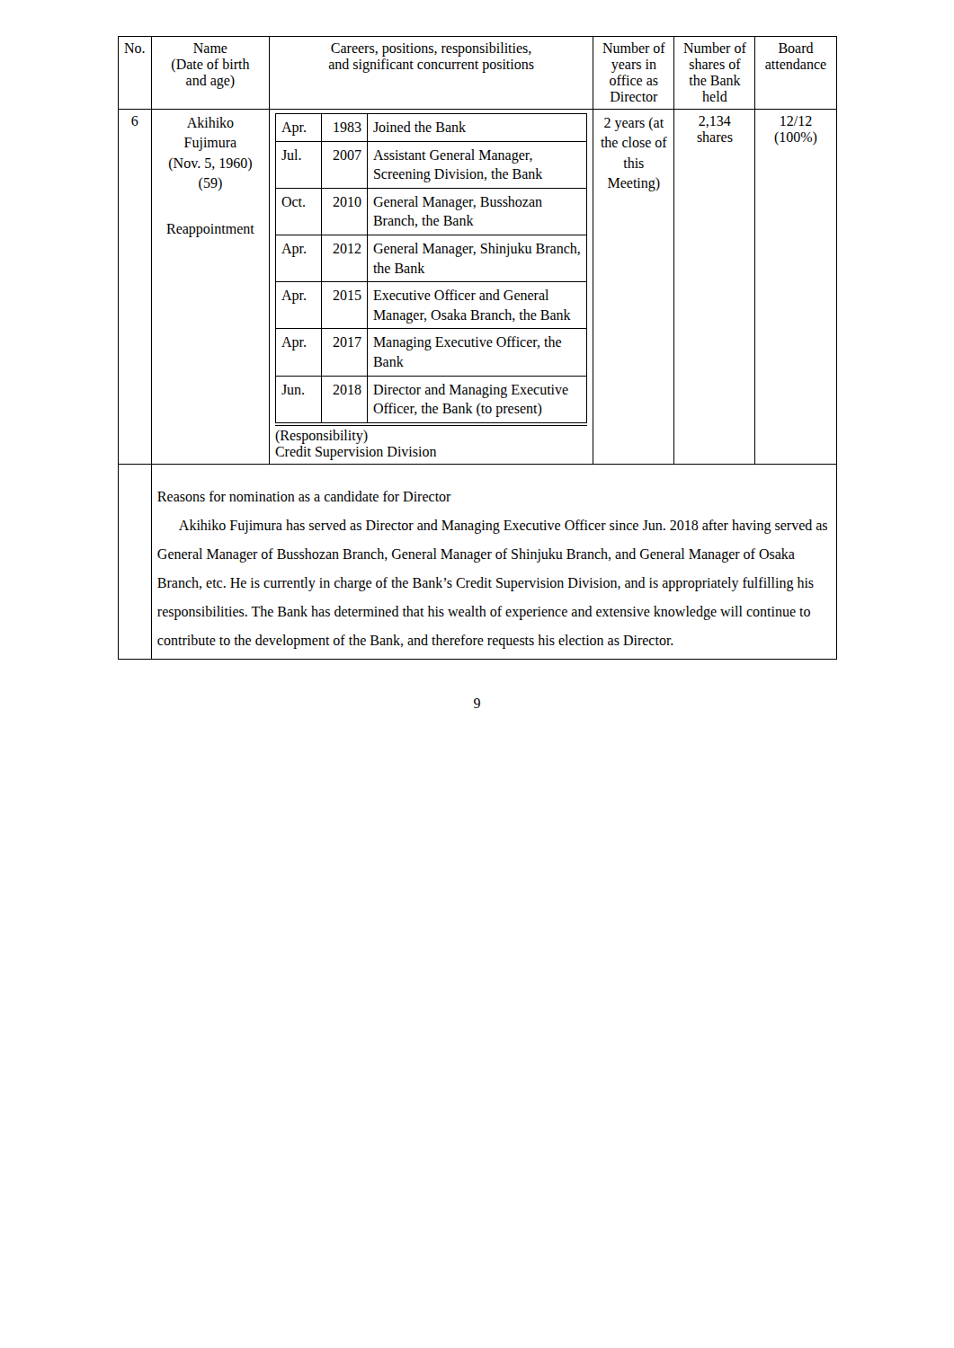| No. | Name (Date of birth and age) | Careers, positions, responsibilities, and significant concurrent positions | Number of years in office as Director | Number of shares of the Bank held | Board attendance |
| --- | --- | --- | --- | --- | --- |
| 6 | Akihiko Fujimura (Nov. 5, 1960) (59) Reappointment | / Apr. / 1983 / Joined the Bank / / Jul. / 2007 / Assistant General Manager, Screening Division, the Bank / / Oct. / 2010 / General Manager, Busshozan Branch, the Bank / / Apr. / 2012 / General Manager, Shinjuku Branch, the Bank / / Apr. / 2015 / Executive Officer and General Manager, Osaka Branch, the Bank / / Apr. / 2017 / Managing Executive Officer, the Bank / / Jun. / 2018 / Director and Managing Executive Officer, the Bank (to present) / (Responsibility) Credit Supervision Division | 2 years (at the close of this Meeting) | 2,134 shares | 12/12 (100%) |
| | Reasons for nomination as a candidate for Director Akihiko Fujimura has served as Director and Managing Executive Officer since Jun. 2018 after having served as General Manager of Busshozan Branch, General Manager of Shinjuku Branch, and General Manager of Osaka Branch, etc. He is currently in charge of the Bank’s Credit Supervision Division, and is appropriately fulfilling his responsibilities. The Bank has determined that his wealth of experience and extensive knowledge will continue to contribute to the development of the Bank, and therefore requests his election as Director. |
9